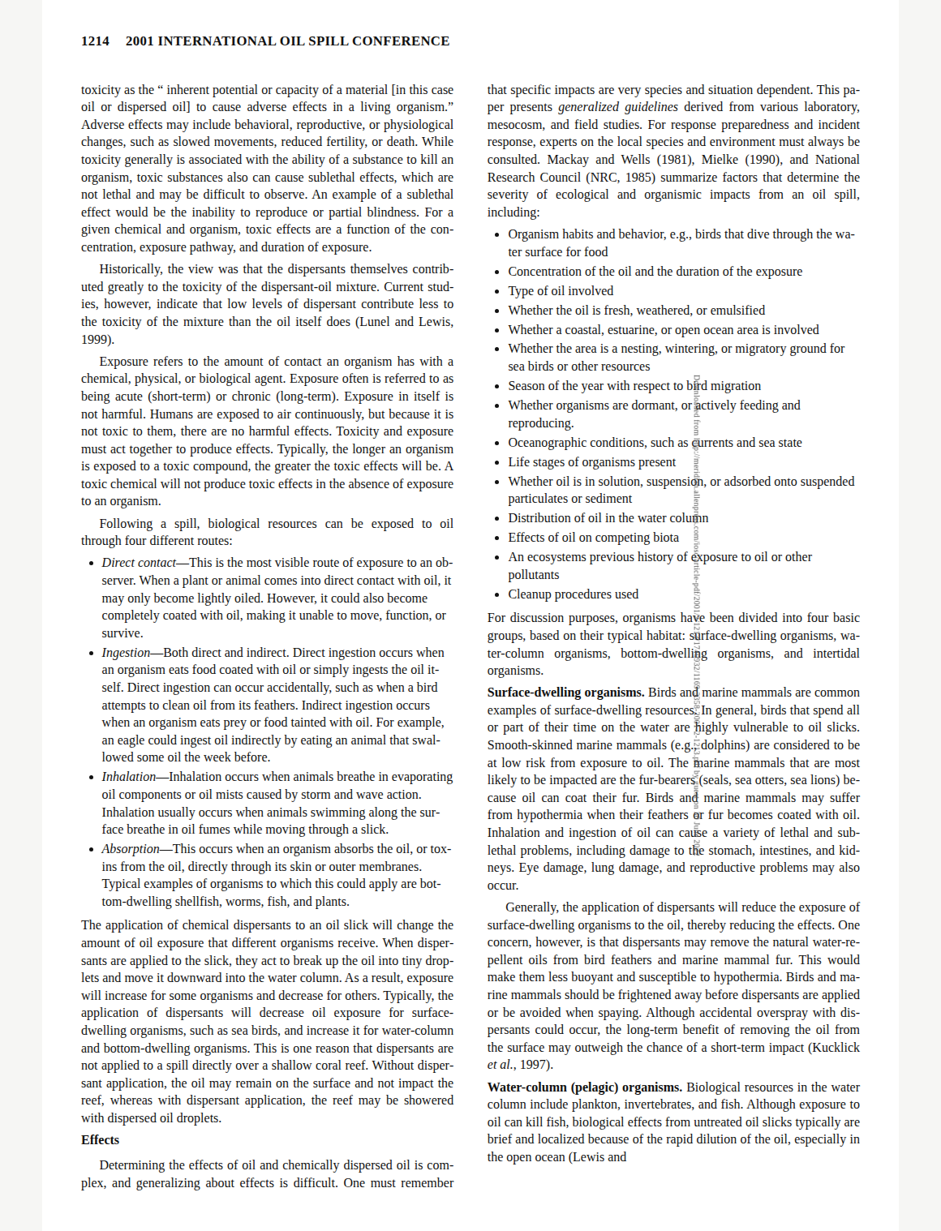12142001 INTERNATIONAL OIL SPILL CONFERENCE
toxicity as the “ inherent potential or capacity of a material [in this case oil or dispersed oil] to cause adverse effects in a living organism.” Adverse effects may include behavioral, reproductive, or physiological changes, such as slowed movements, reduced fertility, or death. While toxicity generally is associated with the ability of a substance to kill an organism, toxic substances also can cause sublethal effects, which are not lethal and may be difficult to observe. An example of a sublethal effect would be the inability to reproduce or partial blindness. For a given chemical and organism, toxic effects are a function of the concentration, exposure pathway, and duration of exposure.
Historically, the view was that the dispersants themselves contributed greatly to the toxicity of the dispersant-oil mixture. Current studies, however, indicate that low levels of dispersant contribute less to the toxicity of the mixture than the oil itself does (Lunel and Lewis, 1999).
Exposure refers to the amount of contact an organism has with a chemical, physical, or biological agent. Exposure often is referred to as being acute (short-term) or chronic (long-term). Exposure in itself is not harmful. Humans are exposed to air continuously, but because it is not toxic to them, there are no harmful effects. Toxicity and exposure must act together to produce effects. Typically, the longer an organism is exposed to a toxic compound, the greater the toxic effects will be. A toxic chemical will not produce toxic effects in the absence of exposure to an organism.
Following a spill, biological resources can be exposed to oil through four different routes:
Direct contact—This is the most visible route of exposure to an observer. When a plant or animal comes into direct contact with oil, it may only become lightly oiled. However, it could also become completely coated with oil, making it unable to move, function, or survive.
Ingestion—Both direct and indirect. Direct ingestion occurs when an organism eats food coated with oil or simply ingests the oil itself. Direct ingestion can occur accidentally, such as when a bird attempts to clean oil from its feathers. Indirect ingestion occurs when an organism eats prey or food tainted with oil. For example, an eagle could ingest oil indirectly by eating an animal that swallowed some oil the week before.
Inhalation—Inhalation occurs when animals breathe in evaporating oil components or oil mists caused by storm and wave action. Inhalation usually occurs when animals swimming along the surface breathe in oil fumes while moving through a slick.
Absorption—This occurs when an organism absorbs the oil, or toxins from the oil, directly through its skin or outer membranes. Typical examples of organisms to which this could apply are bottom-dwelling shellfish, worms, fish, and plants.
The application of chemical dispersants to an oil slick will change the amount of oil exposure that different organisms receive. When dispersants are applied to the slick, they act to break up the oil into tiny droplets and move it downward into the water column. As a result, exposure will increase for some organisms and decrease for others. Typically, the application of dispersants will decrease oil exposure for surface-dwelling organisms, such as sea birds, and increase it for water-column and bottom-dwelling organisms. This is one reason that dispersants are not applied to a spill directly over a shallow coral reef. Without dispersant application, the oil may remain on the surface and not impact the reef, whereas with dispersant application, the reef may be showered with dispersed oil droplets.
Effects
Determining the effects of oil and chemically dispersed oil is complex, and generalizing about effects is difficult. One must remember that specific impacts are very species and situation dependent. This paper presents generalized guidelines derived from various laboratory, mesocosm, and field studies. For response preparedness and incident response, experts on the local species and environment must always be consulted. Mackay and Wells (1981), Mielke (1990), and National Research Council (NRC, 1985) summarize factors that determine the severity of ecological and organismic impacts from an oil spill, including:
Organism habits and behavior, e.g., birds that dive through the water surface for food
Concentration of the oil and the duration of the exposure
Type of oil involved
Whether the oil is fresh, weathered, or emulsified
Whether a coastal, estuarine, or open ocean area is involved
Whether the area is a nesting, wintering, or migratory ground for sea birds or other resources
Season of the year with respect to bird migration
Whether organisms are dormant, or actively feeding and reproducing.
Oceanographic conditions, such as currents and sea state
Life stages of organisms present
Whether oil is in solution, suspension, or adsorbed onto suspended particulates or sediment
Distribution of oil in the water column
Effects of oil on competing biota
An ecosystems previous history of exposure to oil or other pollutants
Cleanup procedures used
For discussion purposes, organisms have been divided into four basic groups, based on their typical habitat: surface-dwelling organisms, water-column organisms, bottom-dwelling organisms, and intertidal organisms.
Surface-dwelling organisms.
Birds and marine mammals are common examples of surface-dwelling resources. In general, birds that spend all or part of their time on the water are highly vulnerable to oil slicks. Smooth-skinned marine mammals (e.g., dolphins) are considered to be at low risk from exposure to oil. The marine mammals that are most likely to be impacted are the fur-bearers (seals, sea otters, sea lions) because oil can coat their fur. Birds and marine mammals may suffer from hypothermia when their feathers or fur becomes coated with oil. Inhalation and ingestion of oil can cause a variety of lethal and sublethal problems, including damage to the stomach, intestines, and kidneys. Eye damage, lung damage, and reproductive problems may also occur.
Generally, the application of dispersants will reduce the exposure of surface-dwelling organisms to the oil, thereby reducing the effects. One concern, however, is that dispersants may remove the natural water-repellent oils from bird feathers and marine mammal fur. This would make them less buoyant and susceptible to hypothermia. Birds and marine mammals should be frightened away before dispersants are applied or be avoided when spaying. Although accidental overspray with dispersants could occur, the long-term benefit of removing the oil from the surface may outweigh the chance of a short-term impact (Kucklick et al., 1997).
Water-column (pelagic) organisms.
Biological resources in the water column include plankton, invertebrates, and fish. Although exposure to oil can kill fish, biological effects from untreated oil slicks typically are brief and localized because of the rapid dilution of the oil, especially in the open ocean (Lewis and
Downloaded from http://meridian.allenpress.com/iosc/article-pdf/2001/2/1213/1740932/1169-3358-2001-2-1213.pdf by guest on 30 June 2022